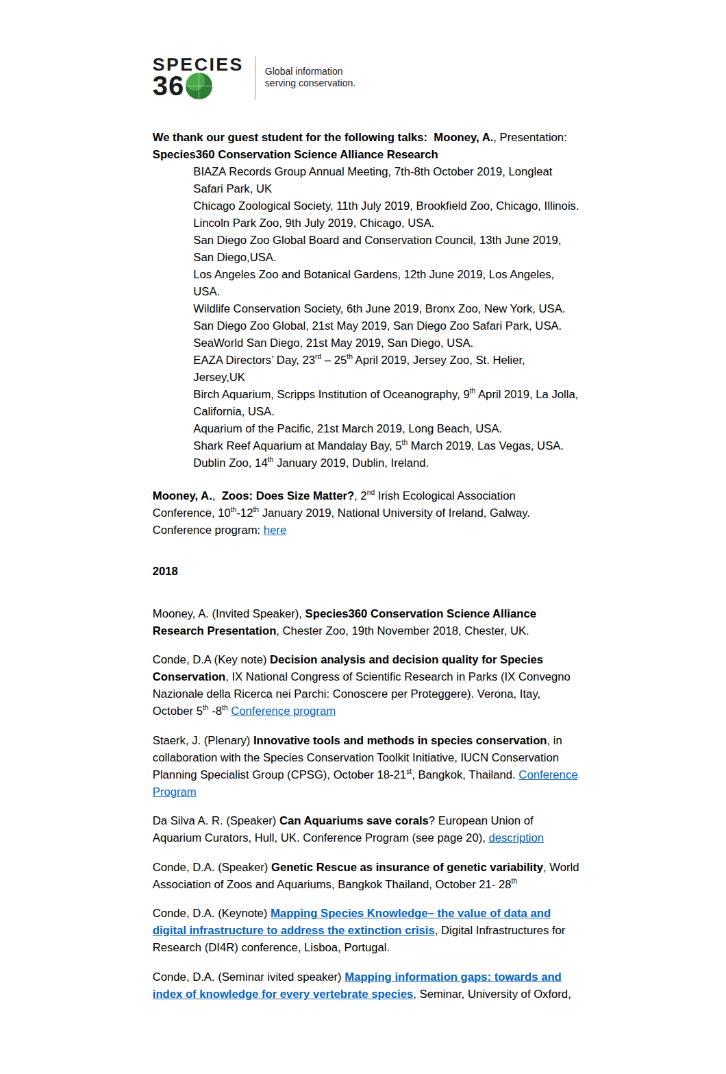SPECIES 36
Global information
serving conservation.
We thank our guest student for the following talks: Mooney, A., Presentation: Species360 Conservation Science Alliance Research
BIAZA Records Group Annual Meeting, 7th-8th October 2019, Longleat Safari Park, UK
Chicago Zoological Society, 11th July 2019, Brookfield Zoo, Chicago, Illinois.
Lincoln Park Zoo, 9th July 2019, Chicago, USA.
San Diego Zoo Global Board and Conservation Council, 13th June 2019, San Diego,USA.
Los Angeles Zoo and Botanical Gardens, 12th June 2019, Los Angeles, USA.
Wildlife Conservation Society, 6th June 2019, Bronx Zoo, New York, USA.
San Diego Zoo Global, 21st May 2019, San Diego Zoo Safari Park, USA.
SeaWorld San Diego, 21st May 2019, San Diego, USA.
EAZA Directors’ Day, 23rd – 25th April 2019, Jersey Zoo, St. Helier, Jersey,UK
Birch Aquarium, Scripps Institution of Oceanography, 9th April 2019, La Jolla, California, USA.
Aquarium of the Pacific, 21st March 2019, Long Beach, USA.
Shark Reef Aquarium at Mandalay Bay, 5th March 2019, Las Vegas, USA.
Dublin Zoo, 14th January 2019, Dublin, Ireland.
Mooney, A., Zoos: Does Size Matter?, 2nd Irish Ecological Association Conference, 10th-12th January 2019, National University of Ireland, Galway.
Conference program: here
2018
Mooney, A. (Invited Speaker), Species360 Conservation Science Alliance Research Presentation, Chester Zoo, 19th November 2018, Chester, UK.
Conde, D.A (Key note) Decision analysis and decision quality for Species Conservation, IX National Congress of Scientific Research in Parks (IX Convegno Nazionale della Ricerca nei Parchi: Conoscere per Proteggere). Verona, Itay, October 5th -8th Conference program
Staerk, J. (Plenary) Innovative tools and methods in species conservation, in collaboration with the Species Conservation Toolkit Initiative, IUCN Conservation Planning Specialist Group (CPSG), October 18-21st, Bangkok, Thailand. Conference Program
Da Silva A. R. (Speaker) Can Aquariums save corals? European Union of Aquarium Curators, Hull, UK. Conference Program (see page 20), description
Conde, D.A. (Speaker) Genetic Rescue as insurance of genetic variability, World Association of Zoos and Aquariums, Bangkok Thailand, October 21- 28th
Conde, D.A. (Keynote) Mapping Species Knowledge– the value of data and digital infrastructure to address the extinction crisis, Digital Infrastructures for Research (DI4R) conference, Lisboa, Portugal.
Conde, D.A. (Seminar ivited speaker) Mapping information gaps: towards and index of knowledge for every vertebrate species, Seminar, University of Oxford,